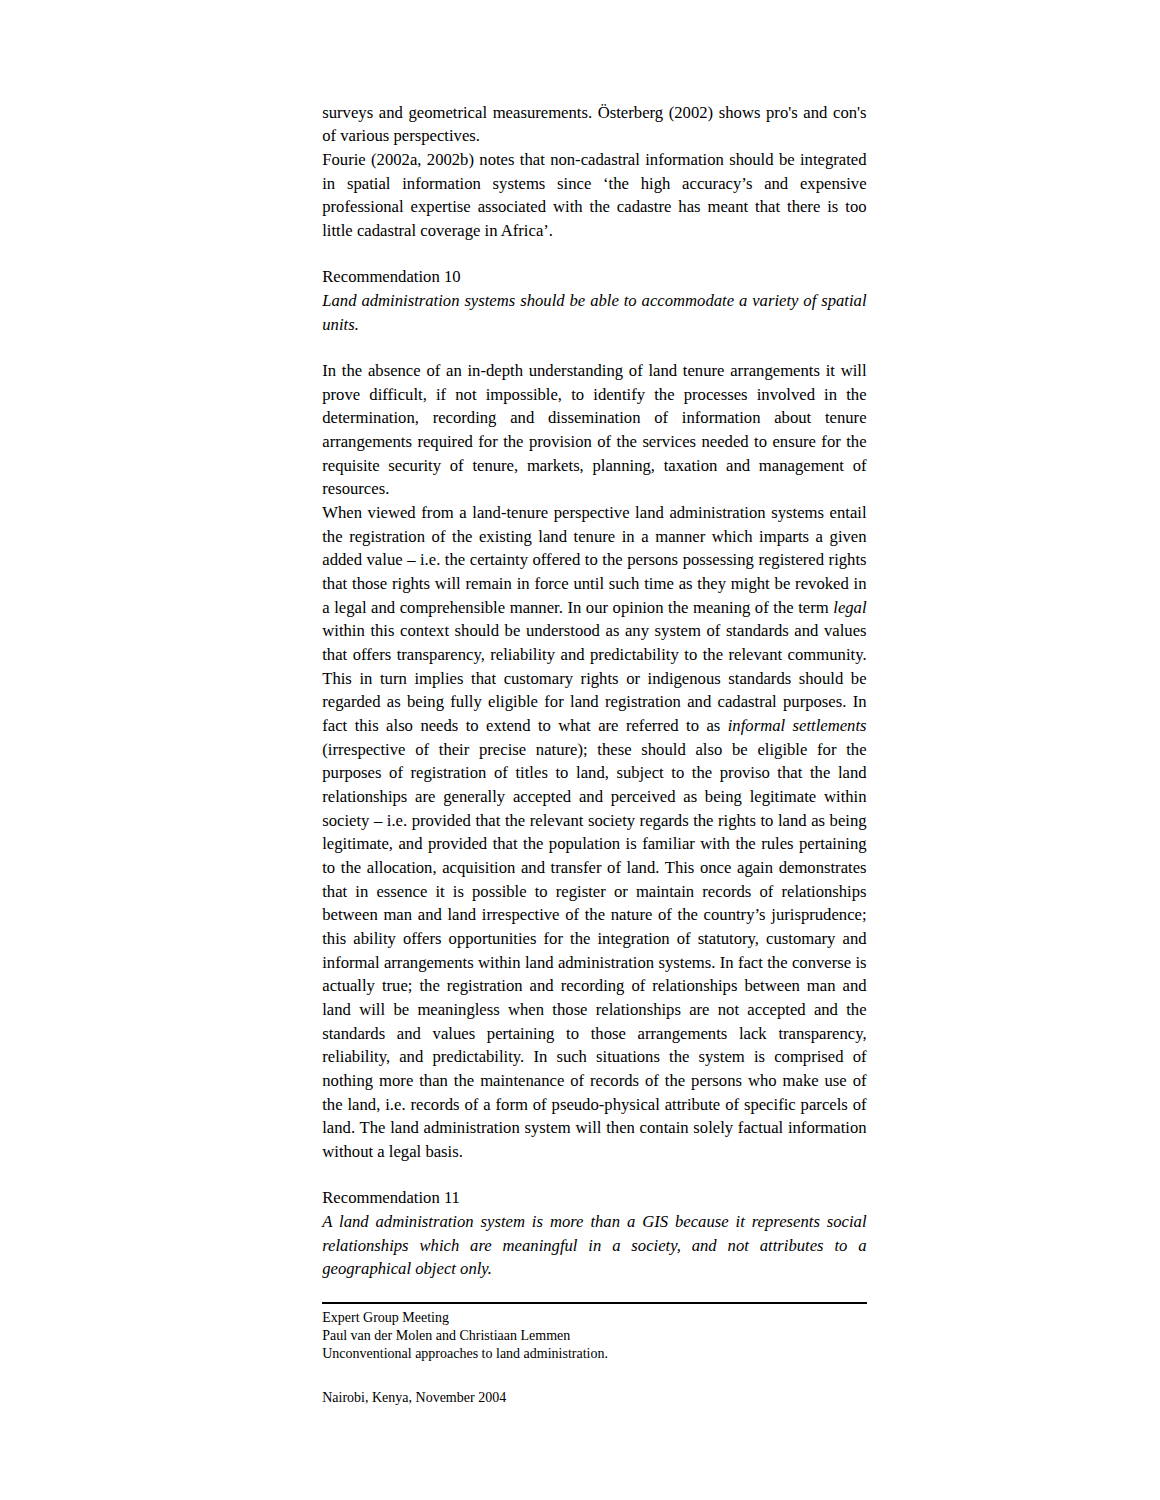surveys and geometrical measurements. Österberg (2002) shows pro's and con's of various perspectives.
Fourie (2002a, 2002b) notes that non-cadastral information should be integrated in spatial information systems since ‘the high accuracy’s and expensive professional expertise associated with the cadastre has meant that there is too little cadastral coverage in Africa’.
Recommendation 10
Land administration systems should be able to accommodate a variety of spatial units.
In the absence of an in-depth understanding of land tenure arrangements it will prove difficult, if not impossible, to identify the processes involved in the determination, recording and dissemination of information about tenure arrangements required for the provision of the services needed to ensure for the requisite security of tenure, markets, planning, taxation and management of resources.
When viewed from a land-tenure perspective land administration systems entail the registration of the existing land tenure in a manner which imparts a given added value – i.e. the certainty offered to the persons possessing registered rights that those rights will remain in force until such time as they might be revoked in a legal and comprehensible manner. In our opinion the meaning of the term legal within this context should be understood as any system of standards and values that offers transparency, reliability and predictability to the relevant community. This in turn implies that customary rights or indigenous standards should be regarded as being fully eligible for land registration and cadastral purposes. In fact this also needs to extend to what are referred to as informal settlements (irrespective of their precise nature); these should also be eligible for the purposes of registration of titles to land, subject to the proviso that the land relationships are generally accepted and perceived as being legitimate within society – i.e. provided that the relevant society regards the rights to land as being legitimate, and provided that the population is familiar with the rules pertaining to the allocation, acquisition and transfer of land. This once again demonstrates that in essence it is possible to register or maintain records of relationships between man and land irrespective of the nature of the country’s jurisprudence; this ability offers opportunities for the integration of statutory, customary and informal arrangements within land administration systems. In fact the converse is actually true; the registration and recording of relationships between man and land will be meaningless when those relationships are not accepted and the standards and values pertaining to those arrangements lack transparency, reliability, and predictability. In such situations the system is comprised of nothing more than the maintenance of records of the persons who make use of the land, i.e. records of a form of pseudo-physical attribute of specific parcels of land. The land administration system will then contain solely factual information without a legal basis.
Recommendation 11
A land administration system is more than a GIS because it represents social relationships which are meaningful in a society, and not attributes to a geographical object only.
Expert Group Meeting
Paul van der Molen and Christiaan Lemmen
Unconventional approaches to land administration.
Nairobi, Kenya, November 2004